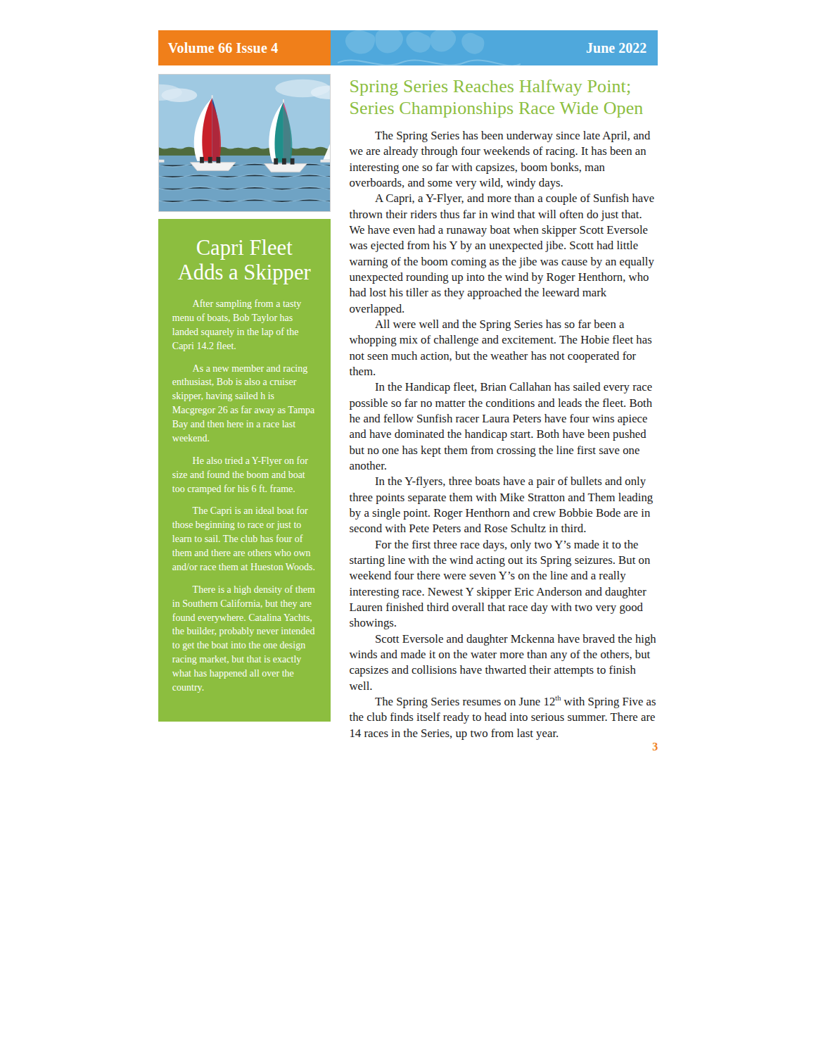Volume 66 Issue 4
June 2022
Capri Fleet
Adds a Skipper
After sampling from a tasty menu of boats, Bob Taylor has landed squarely in the lap of the Capri 14.2 fleet.
As a new member and racing enthusiast, Bob is also a cruiser skipper, having sailed h is Macgregor 26 as far away as Tampa Bay and then here in a race last weekend.
He also tried a Y-Flyer on for size and found the boom and boat too cramped for his 6 ft. frame.
The Capri is an ideal boat for those beginning to race or just to learn to sail. The club has four of them and there are others who own and/or race them at Hueston Woods.
There is a high density of them in Southern California, but they are found everywhere. Catalina Yachts, the builder, probably never intended to get the boat into the one design racing market, but that is exactly what has happened all over the country.
Spring Series Reaches Halfway Point;
Series Championships Race Wide Open
The Spring Series has been underway since late April, and we are already through four weekends of racing. It has been an interesting one so far with capsizes, boom bonks, man overboards, and some very wild, windy days.
A Capri, a Y-Flyer, and more than a couple of Sunfish have thrown their riders thus far in wind that will often do just that. We have even had a runaway boat when skipper Scott Eversole was ejected from his Y by an unexpected jibe. Scott had little warning of the boom coming as the jibe was cause by an equally unexpected rounding up into the wind by Roger Henthorn, who had lost his tiller as they approached the leeward mark overlapped.
All were well and the Spring Series has so far been a whopping mix of challenge and excitement. The Hobie fleet has not seen much action, but the weather has not cooperated for them.
In the Handicap fleet, Brian Callahan has sailed every race possible so far no matter the conditions and leads the fleet. Both he and fellow Sunfish racer Laura Peters have four wins apiece and have dominated the handicap start. Both have been pushed but no one has kept them from crossing the line first save one another.
In the Y-flyers, three boats have a pair of bullets and only three points separate them with Mike Stratton and Them leading by a single point. Roger Henthorn and crew Bobbie Bode are in second with Pete Peters and Rose Schultz in third.
For the first three race days, only two Y’s made it to the starting line with the wind acting out its Spring seizures. But on weekend four there were seven Y’s on the line and a really interesting race. Newest Y skipper Eric Anderson and daughter Lauren finished third overall that race day with two very good showings.
Scott Eversole and daughter Mckenna have braved the high winds and made it on the water more than any of the others, but capsizes and collisions have thwarted their attempts to finish well.
The Spring Series resumes on June 12th with Spring Five as the club finds itself ready to head into serious summer. There are 14 races in the Series, up two from last year.
3